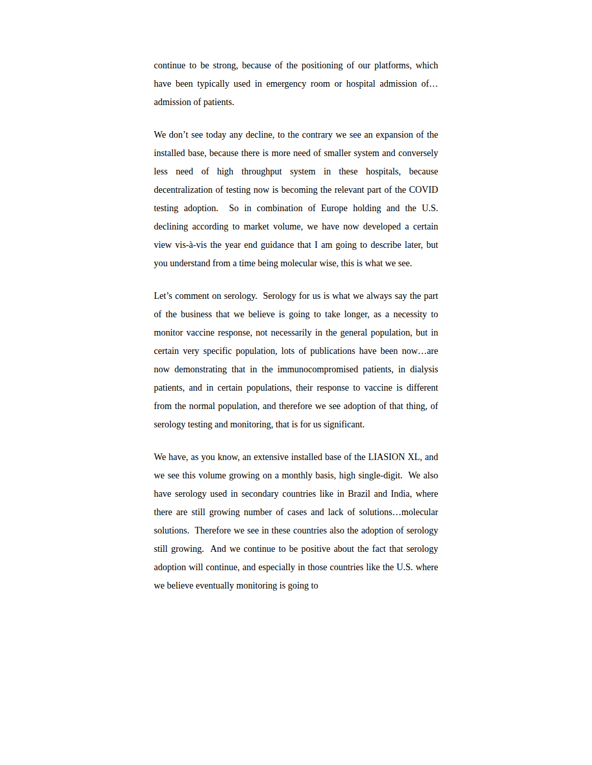continue to be strong, because of the positioning of our platforms, which have been typically used in emergency room or hospital admission of…admission of patients.
We don’t see today any decline, to the contrary we see an expansion of the installed base, because there is more need of smaller system and conversely less need of high throughput system in these hospitals, because decentralization of testing now is becoming the relevant part of the COVID testing adoption. So in combination of Europe holding and the U.S. declining according to market volume, we have now developed a certain view vis-à-vis the year end guidance that I am going to describe later, but you understand from a time being molecular wise, this is what we see.
Let’s comment on serology. Serology for us is what we always say the part of the business that we believe is going to take longer, as a necessity to monitor vaccine response, not necessarily in the general population, but in certain very specific population, lots of publications have been now…are now demonstrating that in the immunocompromised patients, in dialysis patients, and in certain populations, their response to vaccine is different from the normal population, and therefore we see adoption of that thing, of serology testing and monitoring, that is for us significant.
We have, as you know, an extensive installed base of the LIASION XL, and we see this volume growing on a monthly basis, high single-digit. We also have serology used in secondary countries like in Brazil and India, where there are still growing number of cases and lack of solutions…molecular solutions. Therefore we see in these countries also the adoption of serology still growing. And we continue to be positive about the fact that serology adoption will continue, and especially in those countries like the U.S. where we believe eventually monitoring is going to